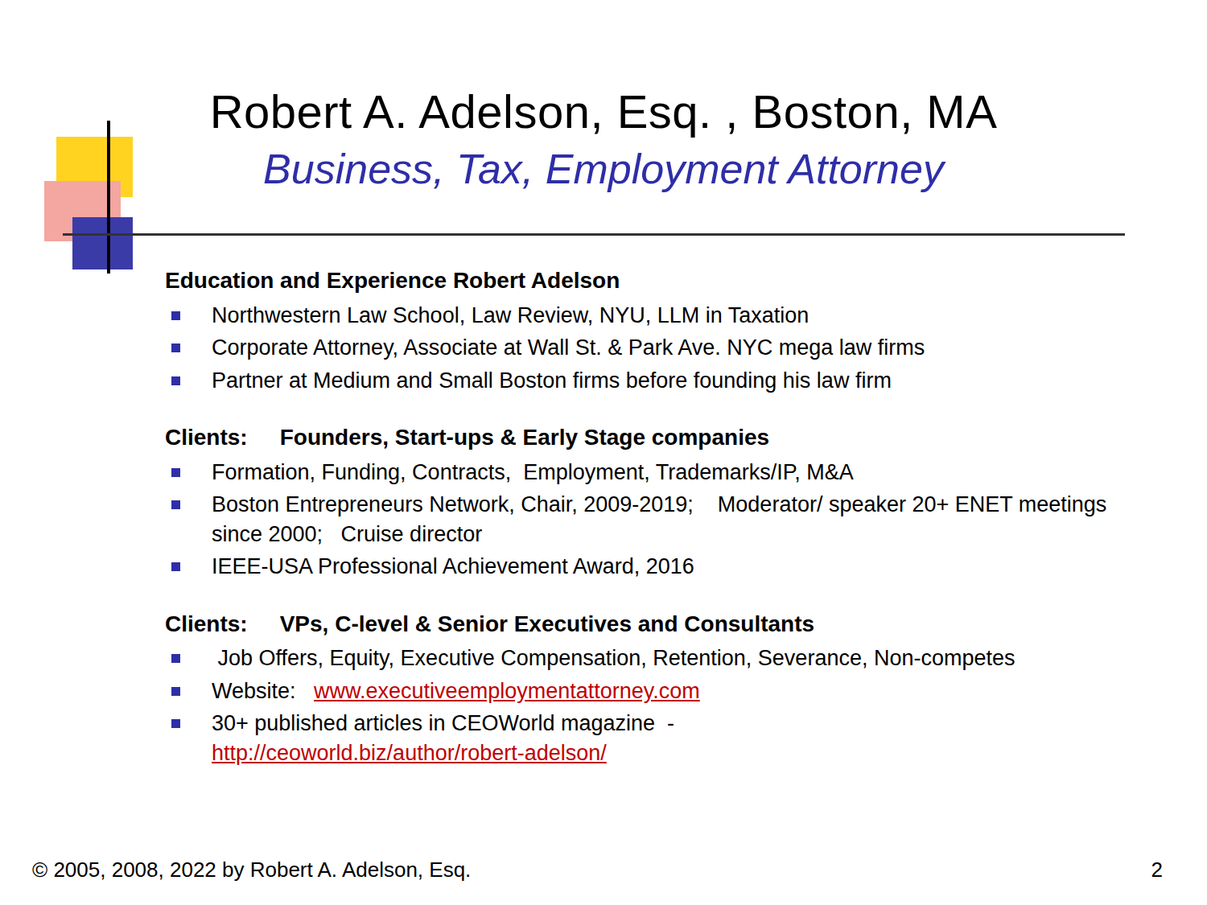Robert A. Adelson, Esq. , Boston, MA
Business, Tax, Employment Attorney
Education and Experience Robert Adelson
Northwestern Law School, Law Review, NYU, LLM in Taxation
Corporate Attorney, Associate at Wall St. & Park Ave. NYC mega law firms
Partner at Medium and Small Boston firms before founding his law firm
Clients: Founders, Start-ups & Early Stage companies
Formation, Funding, Contracts, Employment, Trademarks/IP, M&A
Boston Entrepreneurs Network, Chair, 2009-2019; Moderator/ speaker 20+ ENET meetings since 2000; Cruise director
IEEE-USA Professional Achievement Award, 2016
Clients: VPs, C-level & Senior Executives and Consultants
Job Offers, Equity, Executive Compensation, Retention, Severance, Non-competes
Website: www.executiveemploymentattorney.com
30+ published articles in CEOWorld magazine -
http://ceoworld.biz/author/robert-adelson/
© 2005, 2008, 2022 by Robert A. Adelson, Esq.
2